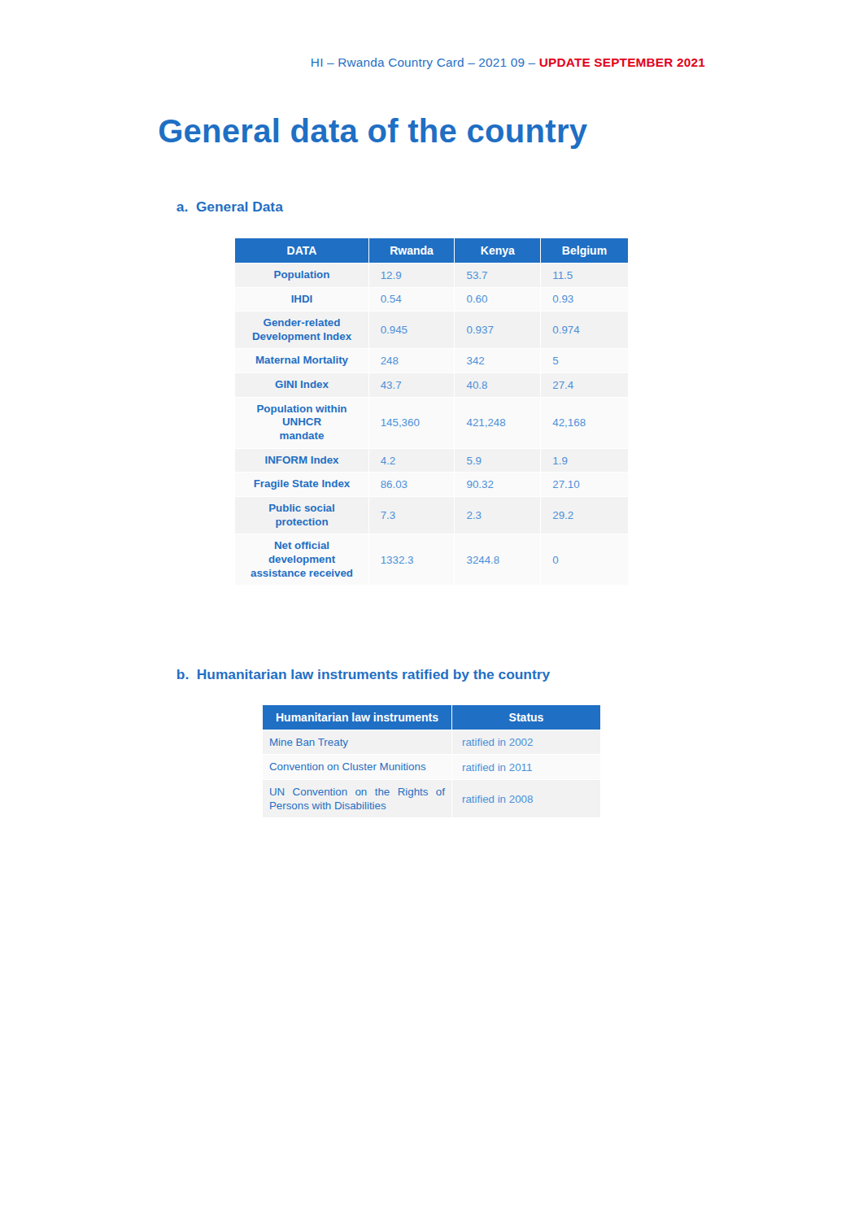HI – Rwanda Country Card – 2021 09 – UPDATE SEPTEMBER 2021
General data of the country
a. General Data
| DATA | Rwanda | Kenya | Belgium |
| --- | --- | --- | --- |
| Population | 12.9 | 53.7 | 11.5 |
| IHDI | 0.54 | 0.60 | 0.93 |
| Gender-related Development Index | 0.945 | 0.937 | 0.974 |
| Maternal Mortality | 248 | 342 | 5 |
| GINI Index | 43.7 | 40.8 | 27.4 |
| Population within UNHCR mandate | 145,360 | 421,248 | 42,168 |
| INFORM Index | 4.2 | 5.9 | 1.9 |
| Fragile State Index | 86.03 | 90.32 | 27.10 |
| Public social protection | 7.3 | 2.3 | 29.2 |
| Net official development assistance received | 1332.3 | 3244.8 | 0 |
b. Humanitarian law instruments ratified by the country
| Humanitarian law instruments | Status |
| --- | --- |
| Mine Ban Treaty | ratified in 2002 |
| Convention on Cluster Munitions | ratified in 2011 |
| UN Convention on the Rights of Persons with Disabilities | ratified in 2008 |